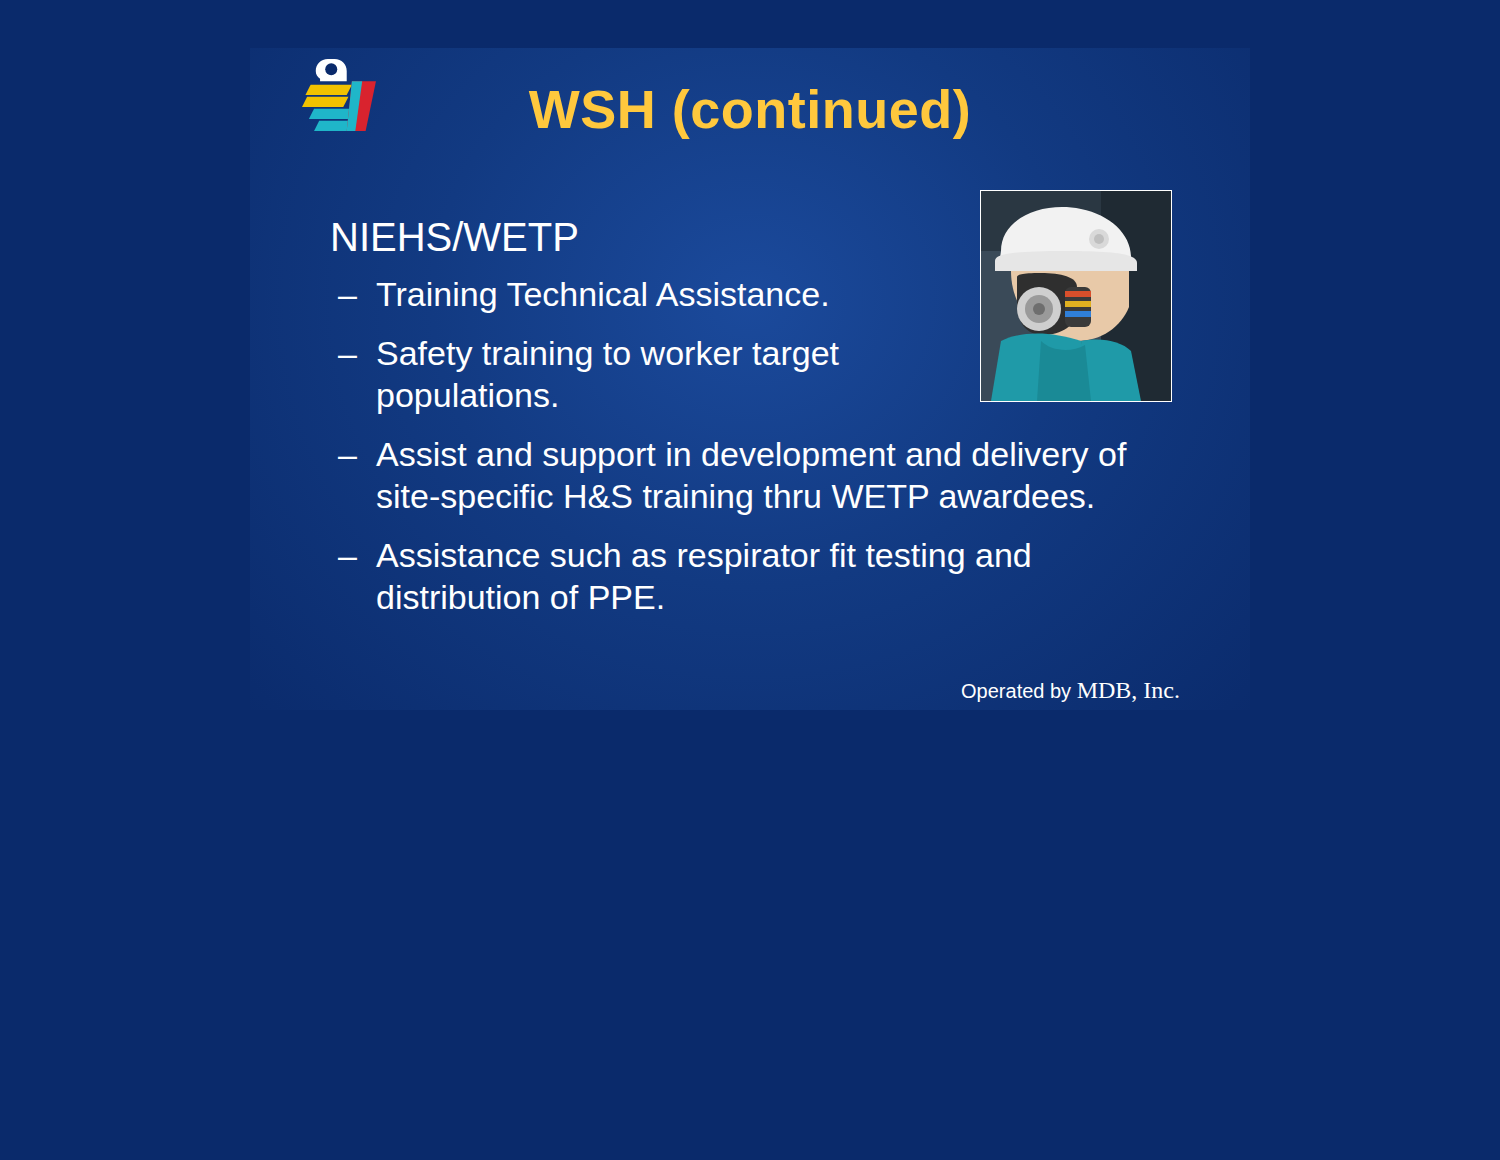WSH (continued)
NIEHS/WETP
Training Technical Assistance.
Safety training to worker target populations.
Assist and support in development and delivery of site-specific H&S training thru WETP awardees.
Assistance such as respirator fit testing and distribution of PPE.
Operated by MDB, Inc.